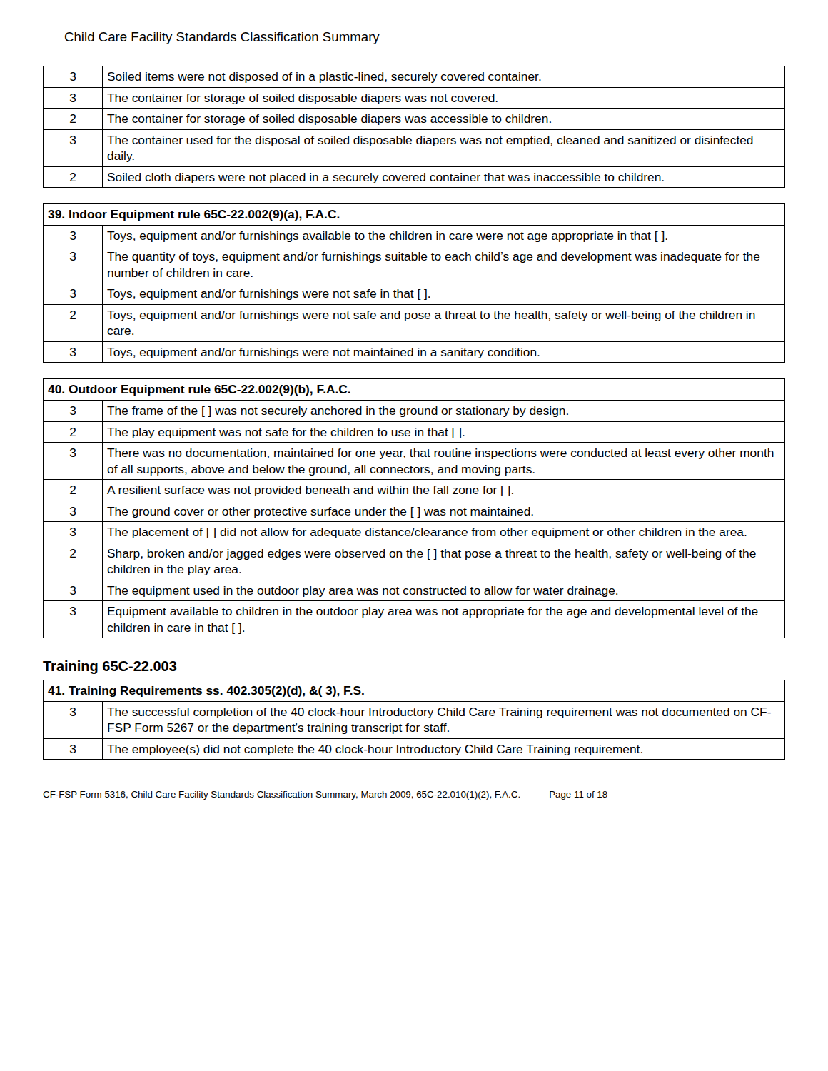Child Care Facility Standards Classification Summary
| 3 | Soiled items were not disposed of in a plastic-lined, securely covered container. |
| 3 | The container for storage of soiled disposable diapers was not covered. |
| 2 | The container for storage of soiled disposable diapers was accessible to children. |
| 3 | The container used for the disposal of soiled disposable diapers was not emptied, cleaned and sanitized or disinfected daily. |
| 2 | Soiled cloth diapers were not placed in a securely covered container that was inaccessible to children. |
| 39. Indoor Equipment rule 65C-22.002(9)(a), F.A.C. |
| 3 | Toys, equipment and/or furnishings available to the children in care were not age appropriate in that [ ]. |
| 3 | The quantity of toys, equipment and/or furnishings suitable to each child’s age and development was inadequate for the number of children in care. |
| 3 | Toys, equipment and/or furnishings were not safe in that [ ]. |
| 2 | Toys, equipment and/or furnishings were not safe and pose a threat to the health, safety or well-being of the children in care. |
| 3 | Toys, equipment and/or furnishings were not maintained in a sanitary condition. |
| 40. Outdoor Equipment rule 65C-22.002(9)(b), F.A.C. |
| 3 | The frame of the [ ] was not securely anchored in the ground or stationary by design. |
| 2 | The play equipment was not safe for the children to use in that [ ]. |
| 3 | There was no documentation, maintained for one year, that routine inspections were conducted at least every other month of all supports, above and below the ground, all connectors, and moving parts. |
| 2 | A resilient surface was not provided beneath and within the fall zone for [ ]. |
| 3 | The ground cover or other protective surface under the [ ] was not maintained. |
| 3 | The placement of [ ] did not allow for adequate distance/clearance from other equipment or other children in the area. |
| 2 | Sharp, broken and/or jagged edges were observed on the [ ] that pose a threat to the health, safety or well-being of the children in the play area. |
| 3 | The equipment used in the outdoor play area was not constructed to allow for water drainage. |
| 3 | Equipment available to children in the outdoor play area was not appropriate for the age and developmental level of the children in care in that [ ]. |
Training 65C-22.003
| 41. Training Requirements ss. 402.305(2)(d), &( 3), F.S. |
| 3 | The successful completion of the 40 clock-hour Introductory Child Care Training requirement was not documented on CF-FSP Form 5267 or the department's training transcript for staff. |
| 3 | The employee(s) did not complete the 40 clock-hour Introductory Child Care Training requirement. |
CF-FSP Form 5316, Child Care Facility Standards Classification Summary, March 2009, 65C-22.010(1)(2), F.A.C.Page 11 of 18